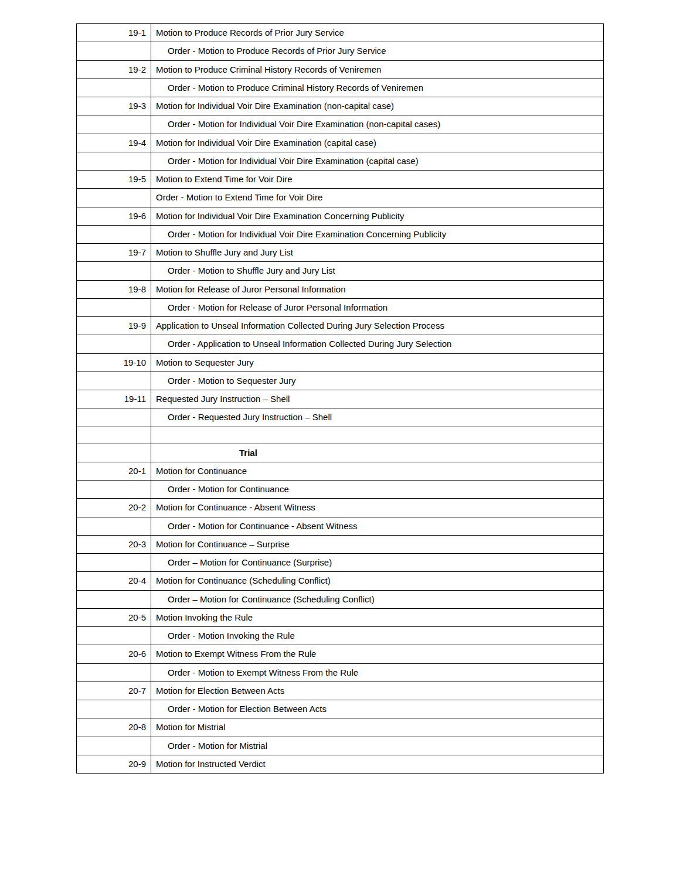| 19-1 | Motion to Produce Records of Prior Jury Service |
| | Order - Motion to Produce Records of Prior Jury Service |
| 19-2 | Motion to Produce Criminal History Records of Veniremen |
| | Order - Motion to Produce Criminal History Records of Veniremen |
| 19-3 | Motion for Individual Voir Dire Examination (non-capital case) |
| | Order - Motion for Individual Voir Dire Examination (non-capital cases) |
| 19-4 | Motion for Individual Voir Dire Examination (capital case) |
| | Order - Motion for Individual Voir Dire Examination (capital case) |
| 19-5 | Motion to Extend Time for Voir Dire |
| | Order - Motion to Extend Time for Voir Dire |
| 19-6 | Motion for Individual Voir Dire Examination Concerning Publicity |
| | Order - Motion for Individual Voir Dire Examination Concerning Publicity |
| 19-7 | Motion to Shuffle Jury and Jury List |
| | Order - Motion to Shuffle Jury and Jury List |
| 19-8 | Motion for Release of Juror Personal Information |
| | Order - Motion for Release of Juror Personal Information |
| 19-9 | Application to Unseal Information Collected During Jury Selection Process |
| | Order - Application to Unseal Information Collected During Jury Selection |
| 19-10 | Motion to Sequester Jury |
| | Order - Motion to Sequester Jury |
| 19-11 | Requested Jury Instruction – Shell |
| | Order - Requested Jury Instruction – Shell |
| | Trial |
| 20-1 | Motion for Continuance |
| | Order - Motion for Continuance |
| 20-2 | Motion for Continuance - Absent Witness |
| | Order - Motion for Continuance - Absent Witness |
| 20-3 | Motion for Continuance – Surprise |
| | Order – Motion for Continuance (Surprise) |
| 20-4 | Motion for Continuance (Scheduling Conflict) |
| | Order – Motion for Continuance (Scheduling Conflict) |
| 20-5 | Motion Invoking the Rule |
| | Order - Motion Invoking the Rule |
| 20-6 | Motion to Exempt Witness From the Rule |
| | Order - Motion to Exempt Witness From the Rule |
| 20-7 | Motion for Election Between Acts |
| | Order - Motion for Election Between Acts |
| 20-8 | Motion for Mistrial |
| | Order - Motion for Mistrial |
| 20-9 | Motion for Instructed Verdict |